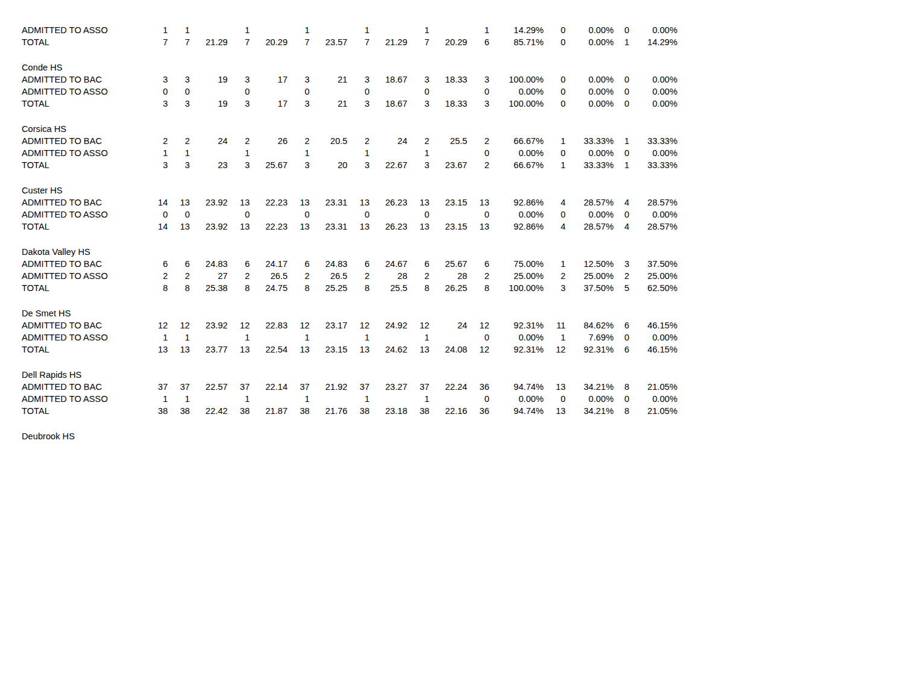| ADMITTED TO ASSO | 1 | 1 | | 1 | | 1 | | 1 | | 1 | | 1 | 14.29% | 0 | 0.00% | 0 | 0.00% |
| TOTAL | 7 | 7 | 21.29 | 7 | 20.29 | 7 | 23.57 | 7 | 21.29 | 7 | 20.29 | 6 | 85.71% | 0 | 0.00% | 1 | 14.29% |
| Conde HS |
| ADMITTED TO BAC | 3 | 3 | 19 | 3 | 17 | 3 | 21 | 3 | 18.67 | 3 | 18.33 | 3 | 100.00% | 0 | 0.00% | 0 | 0.00% |
| ADMITTED TO ASSO | 0 | 0 | | 0 | | 0 | | 0 | | 0 | | 0 | 0.00% | 0 | 0.00% | 0 | 0.00% |
| TOTAL | 3 | 3 | 19 | 3 | 17 | 3 | 21 | 3 | 18.67 | 3 | 18.33 | 3 | 100.00% | 0 | 0.00% | 0 | 0.00% |
| Corsica HS |
| ADMITTED TO BAC | 2 | 2 | 24 | 2 | 26 | 2 | 20.5 | 2 | 24 | 2 | 25.5 | 2 | 66.67% | 1 | 33.33% | 1 | 33.33% |
| ADMITTED TO ASSO | 1 | 1 | | 1 | | 1 | | 1 | | 1 | | 0 | 0.00% | 0 | 0.00% | 0 | 0.00% |
| TOTAL | 3 | 3 | 23 | 3 | 25.67 | 3 | 20 | 3 | 22.67 | 3 | 23.67 | 2 | 66.67% | 1 | 33.33% | 1 | 33.33% |
| Custer HS |
| ADMITTED TO BAC | 14 | 13 | 23.92 | 13 | 22.23 | 13 | 23.31 | 13 | 26.23 | 13 | 23.15 | 13 | 92.86% | 4 | 28.57% | 4 | 28.57% |
| ADMITTED TO ASSO | 0 | 0 | | 0 | | 0 | | 0 | | 0 | | 0 | 0.00% | 0 | 0.00% | 0 | 0.00% |
| TOTAL | 14 | 13 | 23.92 | 13 | 22.23 | 13 | 23.31 | 13 | 26.23 | 13 | 23.15 | 13 | 92.86% | 4 | 28.57% | 4 | 28.57% |
| Dakota Valley HS |
| ADMITTED TO BAC | 6 | 6 | 24.83 | 6 | 24.17 | 6 | 24.83 | 6 | 24.67 | 6 | 25.67 | 6 | 75.00% | 1 | 12.50% | 3 | 37.50% |
| ADMITTED TO ASSO | 2 | 2 | 27 | 2 | 26.5 | 2 | 26.5 | 2 | 28 | 2 | 28 | 2 | 25.00% | 2 | 25.00% | 2 | 25.00% |
| TOTAL | 8 | 8 | 25.38 | 8 | 24.75 | 8 | 25.25 | 8 | 25.5 | 8 | 26.25 | 8 | 100.00% | 3 | 37.50% | 5 | 62.50% |
| De Smet HS |
| ADMITTED TO BAC | 12 | 12 | 23.92 | 12 | 22.83 | 12 | 23.17 | 12 | 24.92 | 12 | 24 | 12 | 92.31% | 11 | 84.62% | 6 | 46.15% |
| ADMITTED TO ASSO | 1 | 1 | | 1 | | 1 | | 1 | | 1 | | 0 | 0.00% | 1 | 7.69% | 0 | 0.00% |
| TOTAL | 13 | 13 | 23.77 | 13 | 22.54 | 13 | 23.15 | 13 | 24.62 | 13 | 24.08 | 12 | 92.31% | 12 | 92.31% | 6 | 46.15% |
| Dell Rapids HS |
| ADMITTED TO BAC | 37 | 37 | 22.57 | 37 | 22.14 | 37 | 21.92 | 37 | 23.27 | 37 | 22.24 | 36 | 94.74% | 13 | 34.21% | 8 | 21.05% |
| ADMITTED TO ASSO | 1 | 1 | | 1 | | 1 | | 1 | | 1 | | 0 | 0.00% | 0 | 0.00% | 0 | 0.00% |
| TOTAL | 38 | 38 | 22.42 | 38 | 21.87 | 38 | 21.76 | 38 | 23.18 | 38 | 22.16 | 36 | 94.74% | 13 | 34.21% | 8 | 21.05% |
| Deubrook HS |